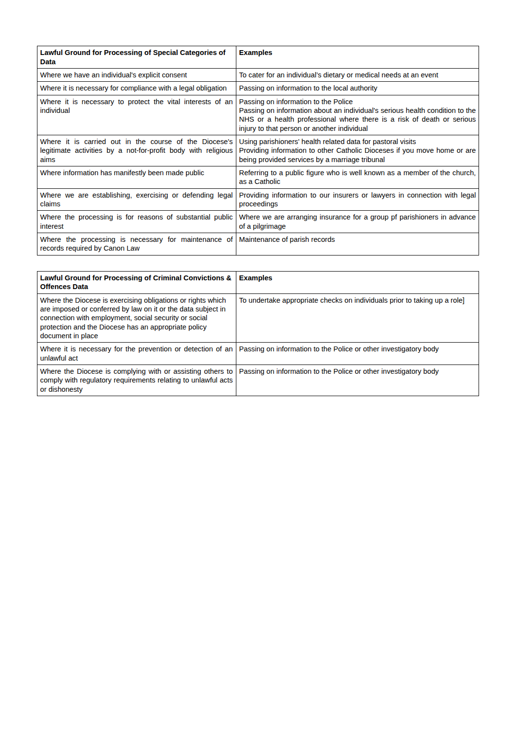| Lawful Ground for Processing of Special Categories of Data | Examples |
| --- | --- |
| Where we have an individual's explicit consent | To cater for an individual’s dietary or medical needs at an event |
| Where it is necessary for compliance with a legal obligation | Passing on information to the local authority |
| Where it is necessary to protect the vital interests of an individual | Passing on information to the Police Passing on information about an individual's serious health condition to the NHS or a health professional where there is a risk of death or serious injury to that person or another individual |
| Where it is carried out in the course of the Diocese's legitimate activities by a not-for-profit body with religious aims | Using parishioners' health related data for pastoral visits Providing information to other Catholic Dioceses if you move home or are being provided services by a marriage tribunal |
| Where information has manifestly been made public | Referring to a public figure who is well known as a member of the church, as a Catholic |
| Where we are establishing, exercising or defending legal claims | Providing information to our insurers or lawyers in connection with legal proceedings |
| Where the processing is for reasons of substantial public interest | Where we are arranging insurance for a group pf parishioners in advance of a pilgrimage |
| Where the processing is necessary for maintenance of records required by Canon Law | Maintenance of parish records |
| Lawful Ground for Processing of Criminal Convictions & Offences Data | Examples |
| --- | --- |
| Where the Diocese is exercising obligations or rights which are imposed or conferred by law on it or the data subject in connection with employment, social security or social protection and the Diocese has an appropriate policy document in place | To undertake appropriate checks on individuals prior to taking up a role] |
| Where it is necessary for the prevention or detection of an unlawful act | Passing on information to the Police or other investigatory body |
| Where the Diocese is complying with or assisting others to comply with regulatory requirements relating to unlawful acts or dishonesty | Passing on information to the Police or other investigatory body |